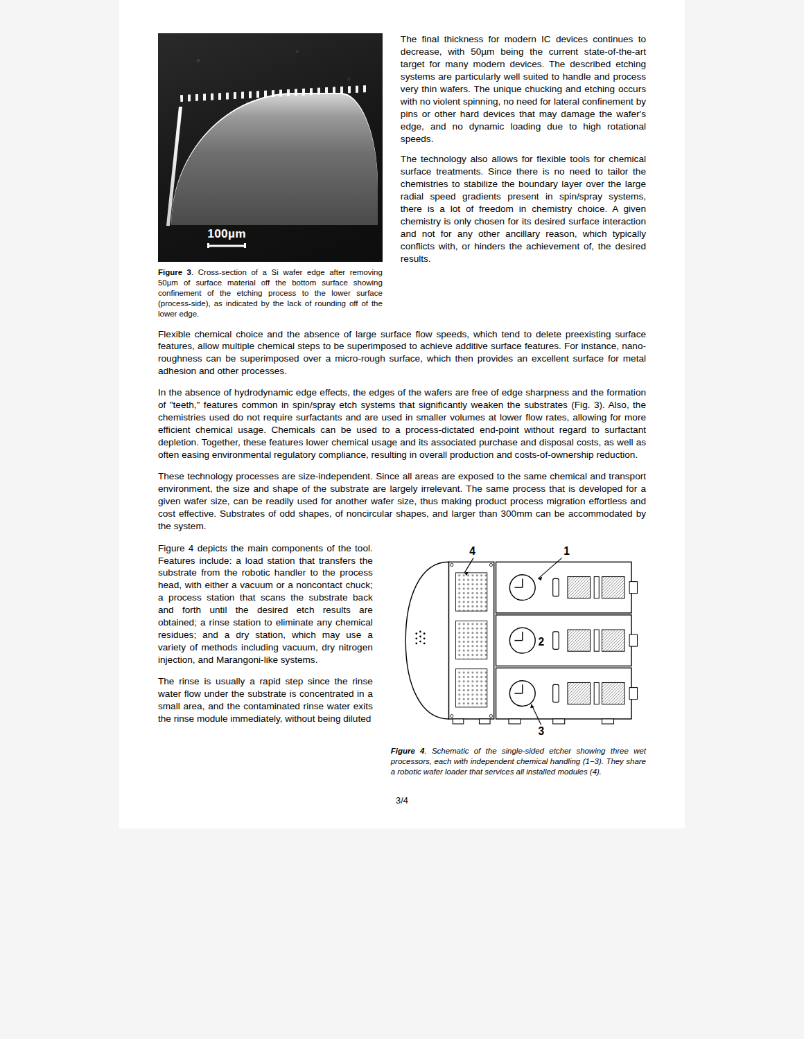100µm
Figure 3. Cross-section of a Si wafer edge after removing 50µm of surface material off the bottom surface showing confinement of the etching process to the lower surface (process-side), as indicated by the lack of rounding off of the lower edge.
The final thickness for modern IC devices continues to decrease, with 50µm being the current state-of-the-art target for many modern devices. The described etching systems are particularly well suited to handle and process very thin wafers. The unique chucking and etching occurs with no violent spinning, no need for lateral confinement by pins or other hard devices that may damage the wafer's edge, and no dynamic loading due to high rotational speeds.
The technology also allows for flexible tools for chemical surface treatments. Since there is no need to tailor the chemistries to stabilize the boundary layer over the large radial speed gradients present in spin/spray systems, there is a lot of freedom in chemistry choice. A given chemistry is only chosen for its desired surface interaction and not for any other ancillary reason, which typically conflicts with, or hinders the achievement of, the desired results.
Flexible chemical choice and the absence of large surface flow speeds, which tend to delete preexisting surface features, allow multiple chemical steps to be superimposed to achieve additive surface features. For instance, nano-roughness can be superimposed over a micro-rough surface, which then provides an excellent surface for metal adhesion and other processes.
In the absence of hydrodynamic edge effects, the edges of the wafers are free of edge sharpness and the formation of "teeth," features common in spin/spray etch systems that significantly weaken the substrates (Fig. 3). Also, the chemistries used do not require surfactants and are used in smaller volumes at lower flow rates, allowing for more efficient chemical usage. Chemicals can be used to a process-dictated end-point without regard to surfactant depletion. Together, these features lower chemical usage and its associated purchase and disposal costs, as well as often easing environmental regulatory compliance, resulting in overall production and costs-of-ownership reduction.
These technology processes are size-independent. Since all areas are exposed to the same chemical and transport environment, the size and shape of the substrate are largely irrelevant. The same process that is developed for a given wafer size, can be readily used for another wafer size, thus making product process migration effortless and cost effective. Substrates of odd shapes, of noncircular shapes, and larger than 300mm can be accommodated by the system.
Figure 4 depicts the main components of the tool. Features include: a load station that transfers the substrate from the robotic handler to the process head, with either a vacuum or a noncontact chuck; a process station that scans the substrate back and forth until the desired etch results are obtained; a rinse station to eliminate any chemical residues; and a dry station, which may use a variety of methods including vacuum, dry nitrogen injection, and Marangoni-like systems.
The rinse is usually a rapid step since the rinse water flow under the substrate is concentrated in a small area, and the contaminated rinse water exits the rinse module immediately, without being diluted
1 4 2 3
Figure 4. Schematic of the single-sided etcher showing three wet processors, each with independent chemical handling (1−3). They share a robotic wafer loader that services all installed modules (4).
3/4